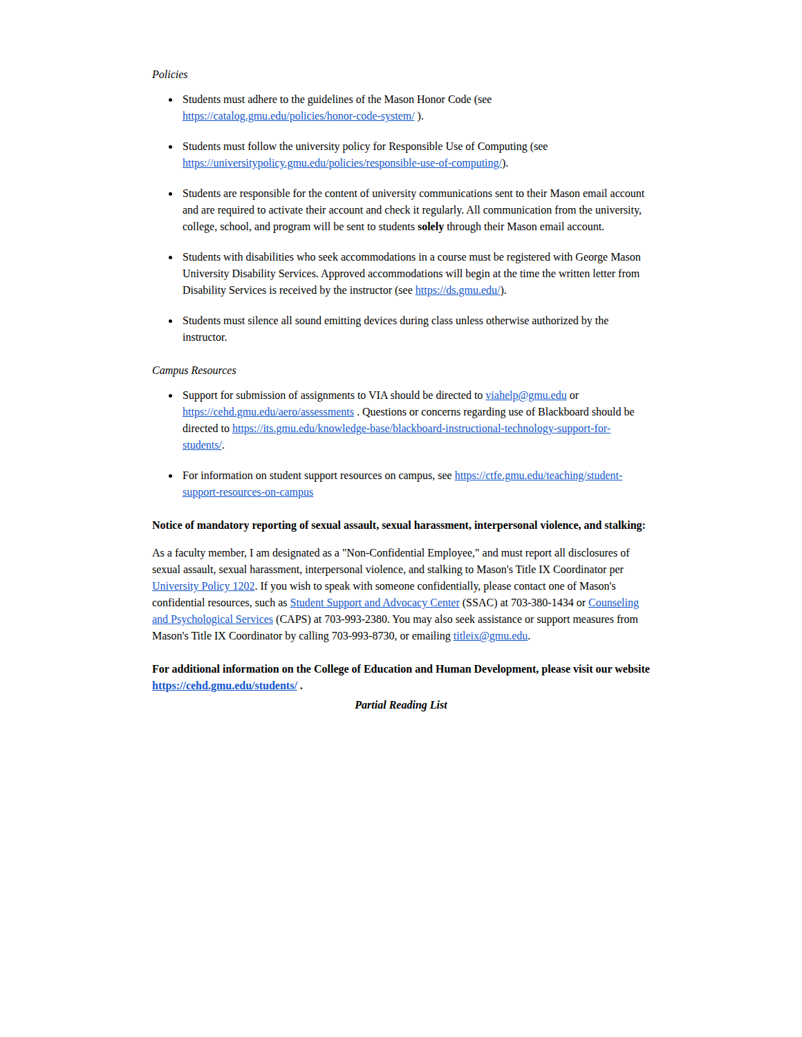Policies
Students must adhere to the guidelines of the Mason Honor Code (see https://catalog.gmu.edu/policies/honor-code-system/ ).
Students must follow the university policy for Responsible Use of Computing (see https://universitypolicy.gmu.edu/policies/responsible-use-of-computing/).
Students are responsible for the content of university communications sent to their Mason email account and are required to activate their account and check it regularly. All communication from the university, college, school, and program will be sent to students solely through their Mason email account.
Students with disabilities who seek accommodations in a course must be registered with George Mason University Disability Services. Approved accommodations will begin at the time the written letter from Disability Services is received by the instructor (see https://ds.gmu.edu/).
Students must silence all sound emitting devices during class unless otherwise authorized by the instructor.
Campus Resources
Support for submission of assignments to VIA should be directed to viahelp@gmu.edu or https://cehd.gmu.edu/aero/assessments . Questions or concerns regarding use of Blackboard should be directed to https://its.gmu.edu/knowledge-base/blackboard-instructional-technology-support-for-students/.
For information on student support resources on campus, see https://ctfe.gmu.edu/teaching/student-support-resources-on-campus
Notice of mandatory reporting of sexual assault, sexual harassment, interpersonal violence, and stalking:
As a faculty member, I am designated as a "Non-Confidential Employee," and must report all disclosures of sexual assault, sexual harassment, interpersonal violence, and stalking to Mason's Title IX Coordinator per University Policy 1202. If you wish to speak with someone confidentially, please contact one of Mason's confidential resources, such as Student Support and Advocacy Center (SSAC) at 703-380-1434 or Counseling and Psychological Services (CAPS) at 703-993-2380. You may also seek assistance or support measures from Mason's Title IX Coordinator by calling 703-993-8730, or emailing titleix@gmu.edu.
For additional information on the College of Education and Human Development, please visit our website https://cehd.gmu.edu/students/ .
Partial Reading List